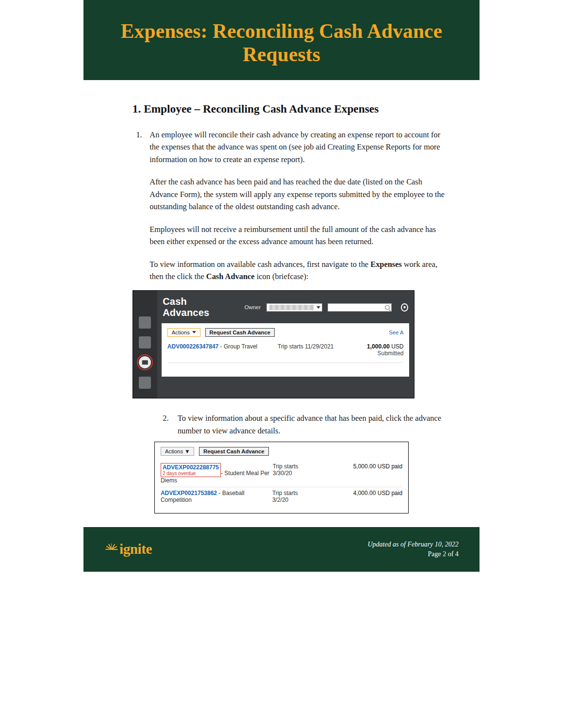Expenses: Reconciling Cash Advance Requests
1. Employee – Reconciling Cash Advance Expenses
An employee will reconcile their cash advance by creating an expense report to account for the expenses that the advance was spent on (see job aid Creating Expense Reports for more information on how to create an expense report).
After the cash advance has been paid and has reached the due date (listed on the Cash Advance Form), the system will apply any expense reports submitted by the employee to the outstanding balance of the oldest outstanding cash advance.
Employees will not receive a reimbursement until the full amount of the cash advance has been either expensed or the excess advance amount has been returned.
To view information on available cash advances, first navigate to the Expenses work area, then the click the Cash Advance icon (briefcase):
Cash Advances
Owner
Actions
Request Cash Advance
See A
ADV000226347847 - Group Travel
Trip starts 11/29/2021
1,000.00 USD
Submitted
2. To view information about a specific advance that has been paid, click the advance number to view advance details.
Actions ▼
Request Cash Advance
ADVEXP0022288775 2 days overdue - Student Meal Per Diems
Trip starts 3/30/20
5,000.00 USD paid
ADVEXP0021753862 - Baseball Competition
Trip starts 3/2/20
4,000.00 USD paid
ignite
Updated as of February 10, 2022
Page 2 of 4